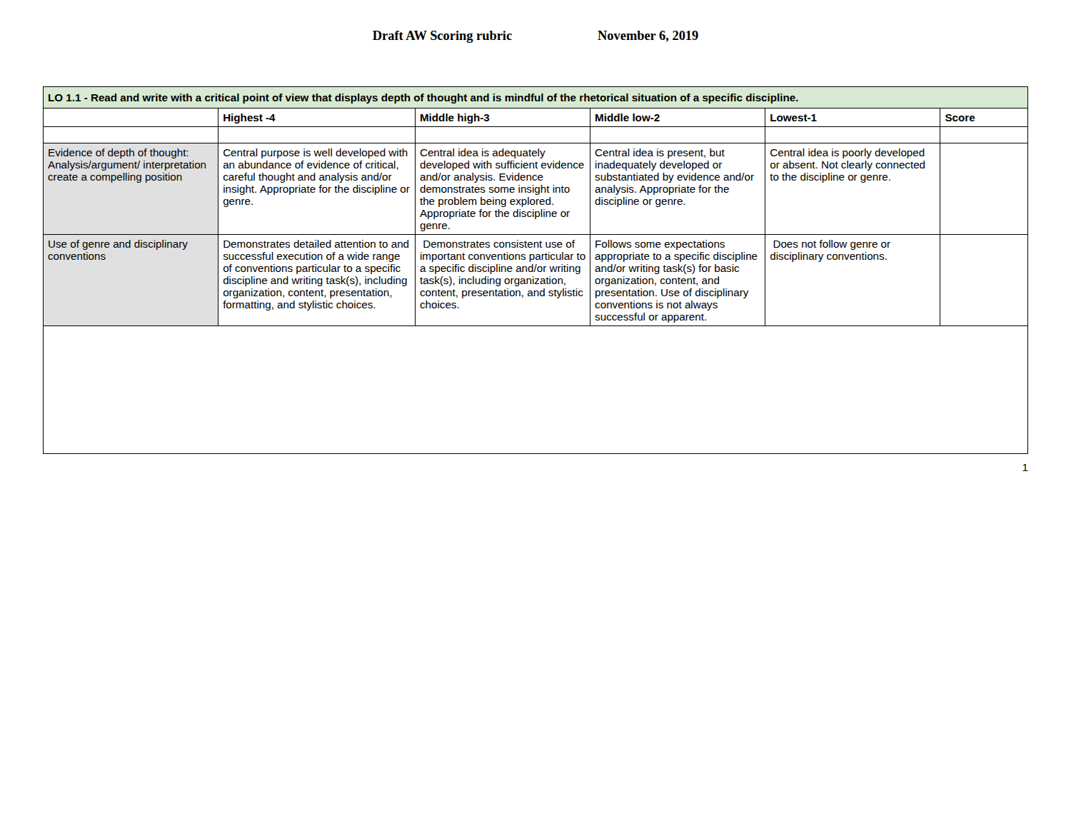Draft AW Scoring rubric November 6, 2019
| LO 1.1 - Read and write with a critical point of view that displays depth of thought and is mindful of the rhetorical situation of a specific discipline. |
| | Highest -4 | Middle high-3 | Middle low-2 | Lowest-1 | Score |
| Evidence of depth of thought: Analysis/argument/ interpretation create a compelling position | Central purpose is well developed with an abundance of evidence of critical, careful thought and analysis and/or insight. Appropriate for the discipline or genre. | Central idea is adequately developed with sufficient evidence and/or analysis. Evidence demonstrates some insight into the problem being explored. Appropriate for the discipline or genre. | Central idea is present, but inadequately developed or substantiated by evidence and/or analysis. Appropriate for the discipline or genre. | Central idea is poorly developed or absent. Not clearly connected to the discipline or genre. | |
| Use of genre and disciplinary conventions | Demonstrates detailed attention to and successful execution of a wide range of conventions particular to a specific discipline and writing task(s), including organization, content, presentation, formatting, and stylistic choices. | Demonstrates consistent use of important conventions particular to a specific discipline and/or writing task(s), including organization, content, presentation, and stylistic choices. | Follows some expectations appropriate to a specific discipline and/or writing task(s) for basic organization, content, and presentation. Use of disciplinary conventions is not always successful or apparent. | Does not follow genre or disciplinary conventions. | |
1